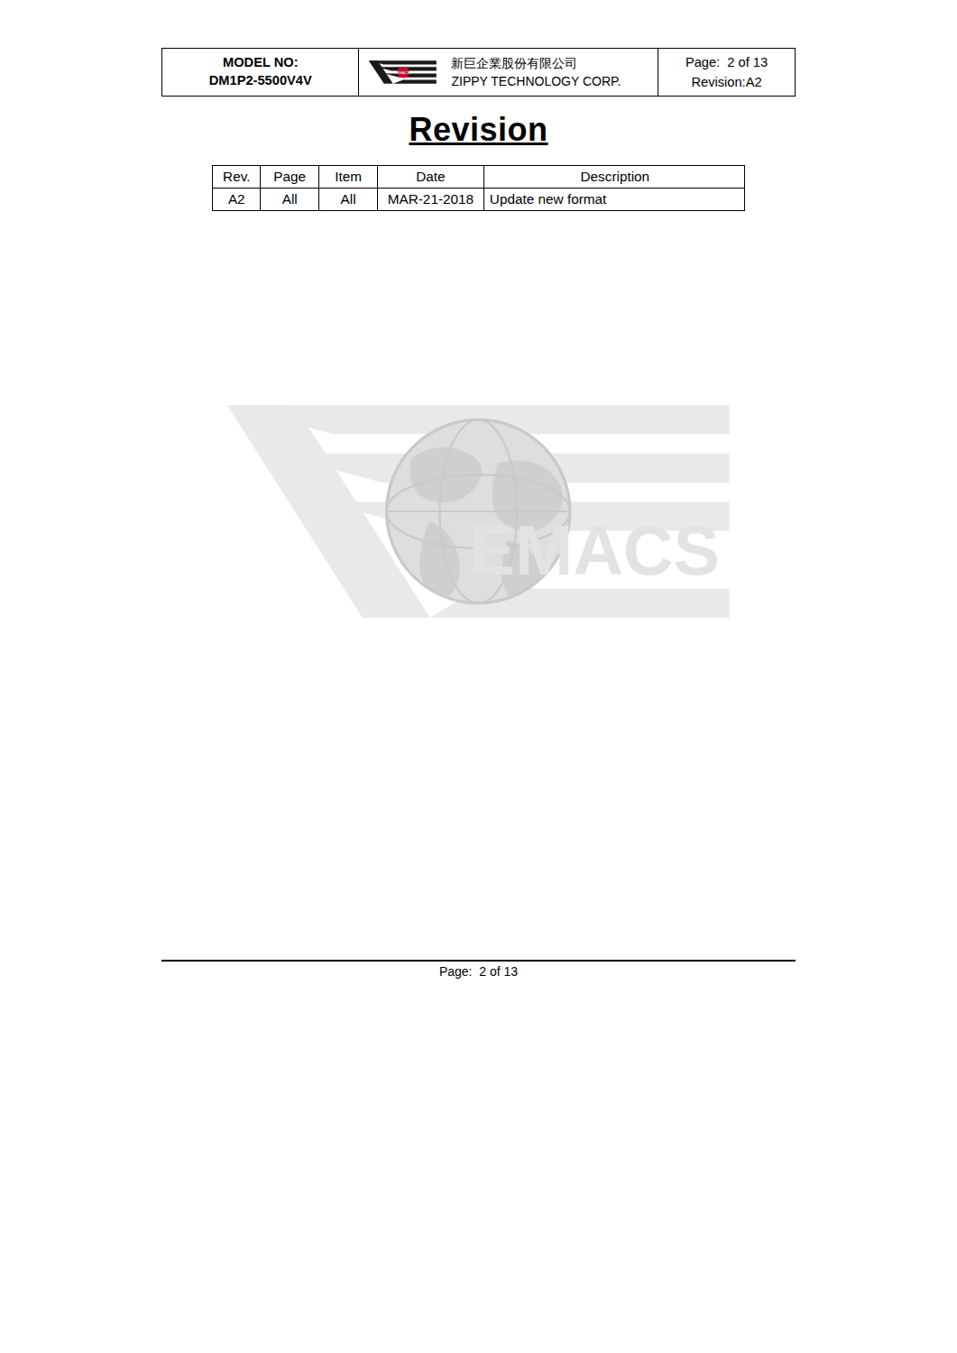| MODEL NO: DM1P2-5500V4V | EMACS 新巨企業股份有限公司 ZIPPY TECHNOLOGY CORP. | Page: 2 of 13 Revision:A2 |
Revision
| Rev. | Page | Item | Date | Description |
| --- | --- | --- | --- | --- |
| A2 | All | All | MAR-21-2018 | Update new format |
EMACS
Page: 2 of 13